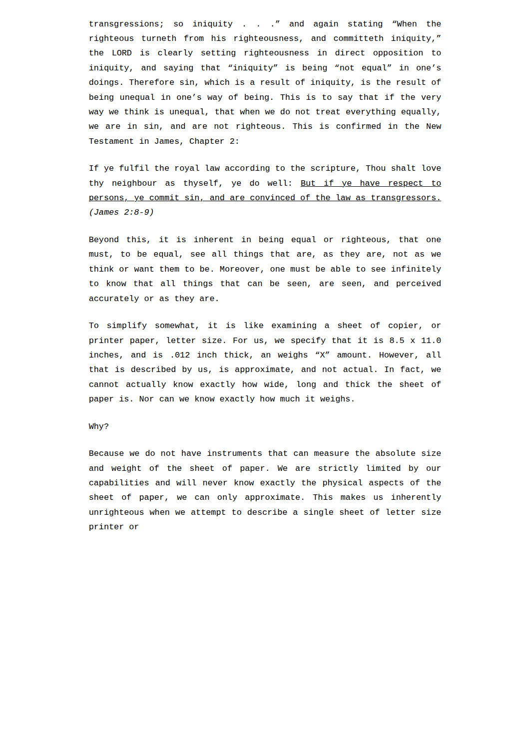transgressions; so iniquity . . .” and again stating “When the righteous turneth from his righteousness, and committeth iniquity,” the LORD is clearly setting righteousness in direct opposition to iniquity, and saying that “iniquity” is being “not equal” in one’s doings. Therefore sin, which is a result of iniquity, is the result of being unequal in one’s way of being. This is to say that if the very way we think is unequal, that when we do not treat everything equally, we are in sin, and are not righteous. This is confirmed in the New Testament in James, Chapter 2:
If ye fulfil the royal law according to the scripture, Thou shalt love thy neighbour as thyself, ye do well: But if ye have respect to persons, ye commit sin, and are convinced of the law as transgressors. (James 2:8-9)
Beyond this, it is inherent in being equal or righteous, that one must, to be equal, see all things that are, as they are, not as we think or want them to be. Moreover, one must be able to see infinitely to know that all things that can be seen, are seen, and perceived accurately or as they are.
To simplify somewhat, it is like examining a sheet of copier, or printer paper, letter size. For us, we specify that it is 8.5 x 11.0 inches, and is .012 inch thick, an weighs “X” amount. However, all that is described by us, is approximate, and not actual. In fact, we cannot actually know exactly how wide, long and thick the sheet of paper is. Nor can we know exactly how much it weighs.
Why?
Because we do not have instruments that can measure the absolute size and weight of the sheet of paper. We are strictly limited by our capabilities and will never know exactly the physical aspects of the sheet of paper, we can only approximate. This makes us inherently unrighteous when we attempt to describe a single sheet of letter size printer or